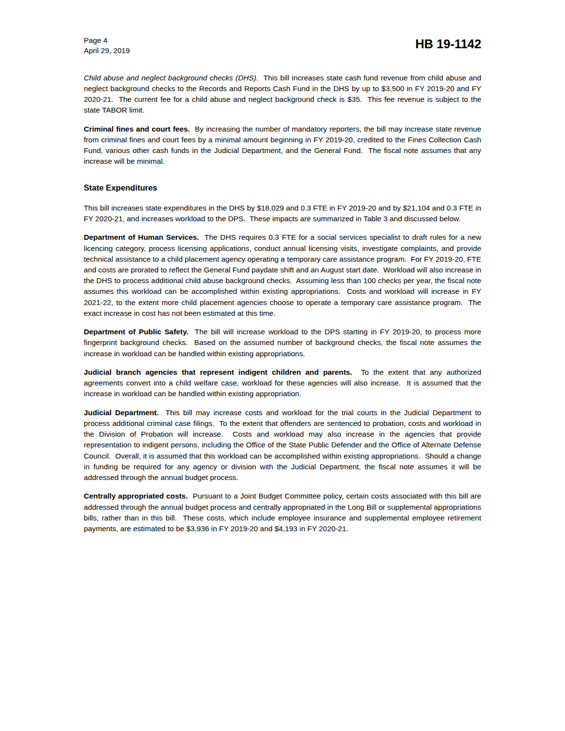Page 4
April 29, 2019
HB 19-1142
Child abuse and neglect background checks (DHS). This bill increases state cash fund revenue from child abuse and neglect background checks to the Records and Reports Cash Fund in the DHS by up to $3,500 in FY 2019-20 and FY 2020-21. The current fee for a child abuse and neglect background check is $35. This fee revenue is subject to the state TABOR limit.
Criminal fines and court fees. By increasing the number of mandatory reporters, the bill may increase state revenue from criminal fines and court fees by a minimal amount beginning in FY 2019-20, credited to the Fines Collection Cash Fund, various other cash funds in the Judicial Department, and the General Fund. The fiscal note assumes that any increase will be minimal.
State Expenditures
This bill increases state expenditures in the DHS by $18,029 and 0.3 FTE in FY 2019-20 and by $21,104 and 0.3 FTE in FY 2020-21, and increases workload to the DPS. These impacts are summarized in Table 3 and discussed below.
Department of Human Services. The DHS requires 0.3 FTE for a social services specialist to draft rules for a new licencing category, process licensing applications, conduct annual licensing visits, investigate complaints, and provide technical assistance to a child placement agency operating a temporary care assistance program. For FY 2019-20, FTE and costs are prorated to reflect the General Fund paydate shift and an August start date. Workload will also increase in the DHS to process additional child abuse background checks. Assuming less than 100 checks per year, the fiscal note assumes this workload can be accomplished within existing appropriations. Costs and workload will increase in FY 2021-22, to the extent more child placement agencies choose to operate a temporary care assistance program. The exact increase in cost has not been estimated at this time.
Department of Public Safety. The bill will increase workload to the DPS starting in FY 2019-20, to process more fingerprint background checks. Based on the assumed number of background checks, the fiscal note assumes the increase in workload can be handled within existing appropriations.
Judicial branch agencies that represent indigent children and parents. To the extent that any authorized agreements convert into a child welfare case, workload for these agencies will also increase. It is assumed that the increase in workload can be handled within existing appropriation.
Judicial Department. This bill may increase costs and workload for the trial courts in the Judicial Department to process additional criminal case filings. To the extent that offenders are sentenced to probation, costs and workload in the Division of Probation will increase. Costs and workload may also increase in the agencies that provide representation to indigent persons, including the Office of the State Public Defender and the Office of Alternate Defense Council. Overall, it is assumed that this workload can be accomplished within existing appropriations. Should a change in funding be required for any agency or division with the Judicial Department, the fiscal note assumes it will be addressed through the annual budget process.
Centrally appropriated costs. Pursuant to a Joint Budget Committee policy, certain costs associated with this bill are addressed through the annual budget process and centrally appropriated in the Long Bill or supplemental appropriations bills, rather than in this bill. These costs, which include employee insurance and supplemental employee retirement payments, are estimated to be $3,936 in FY 2019-20 and $4,193 in FY 2020-21.